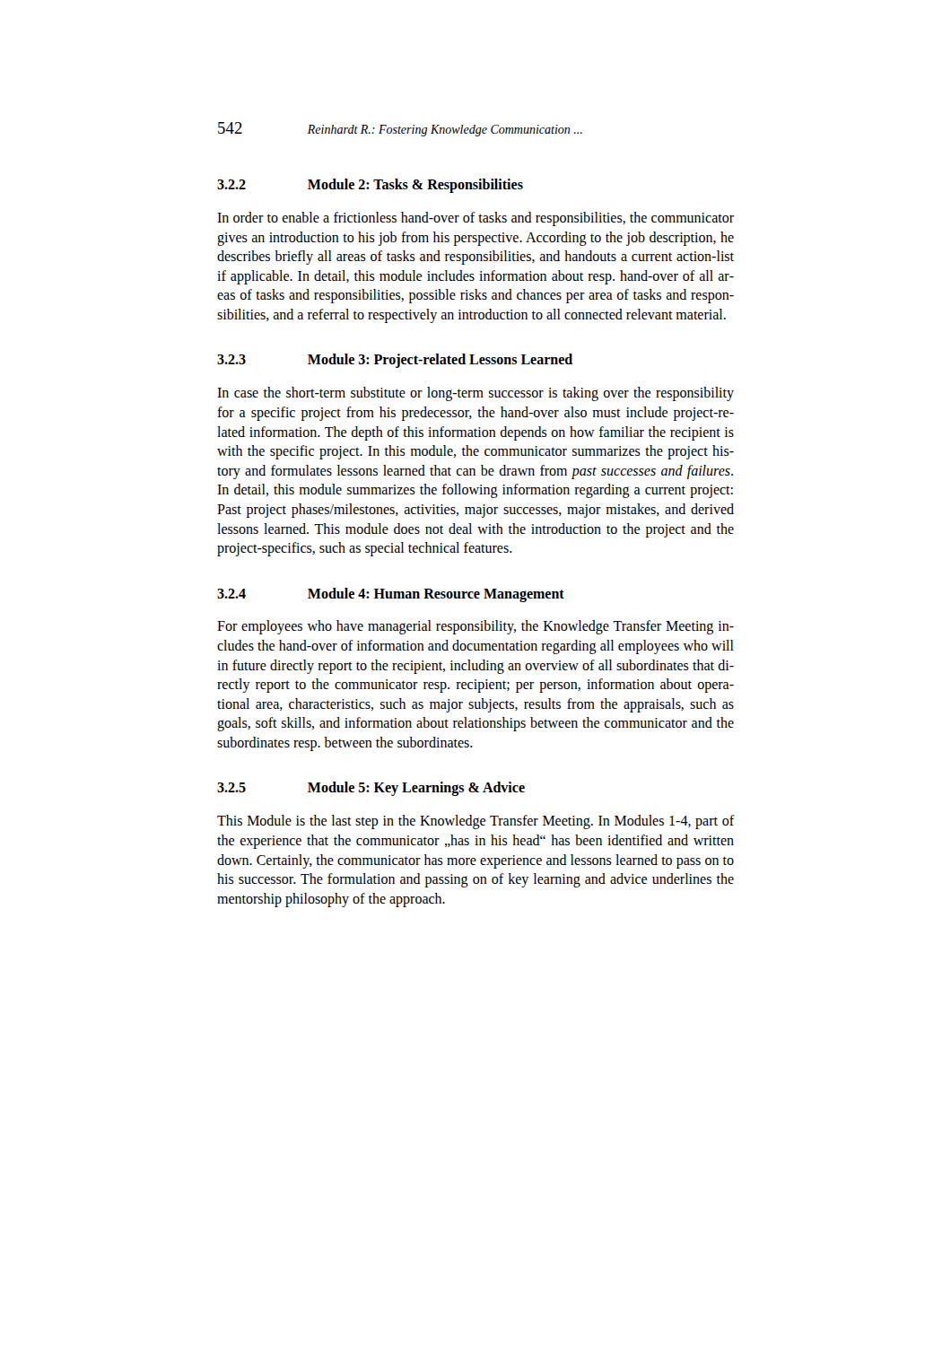542
Reinhardt R.: Fostering Knowledge Communication ...
3.2.2 Module 2: Tasks & Responsibilities
In order to enable a frictionless hand-over of tasks and responsibilities, the communicator gives an introduction to his job from his perspective. According to the job description, he describes briefly all areas of tasks and responsibilities, and handouts a current action-list if applicable. In detail, this module includes information about resp. hand-over of all areas of tasks and responsibilities, possible risks and chances per area of tasks and responsibilities, and a referral to respectively an introduction to all connected relevant material.
3.2.3 Module 3: Project-related Lessons Learned
In case the short-term substitute or long-term successor is taking over the responsibility for a specific project from his predecessor, the hand-over also must include project-related information. The depth of this information depends on how familiar the recipient is with the specific project. In this module, the communicator summarizes the project history and formulates lessons learned that can be drawn from past successes and failures. In detail, this module summarizes the following information regarding a current project: Past project phases/milestones, activities, major successes, major mistakes, and derived lessons learned. This module does not deal with the introduction to the project and the project-specifics, such as special technical features.
3.2.4 Module 4: Human Resource Management
For employees who have managerial responsibility, the Knowledge Transfer Meeting includes the hand-over of information and documentation regarding all employees who will in future directly report to the recipient, including an overview of all subordinates that directly report to the communicator resp. recipient; per person, information about operational area, characteristics, such as major subjects, results from the appraisals, such as goals, soft skills, and information about relationships between the communicator and the subordinates resp. between the subordinates.
3.2.5 Module 5: Key Learnings & Advice
This Module is the last step in the Knowledge Transfer Meeting. In Modules 1-4, part of the experience that the communicator „has in his head“ has been identified and written down. Certainly, the communicator has more experience and lessons learned to pass on to his successor. The formulation and passing on of key learning and advice underlines the mentorship philosophy of the approach.